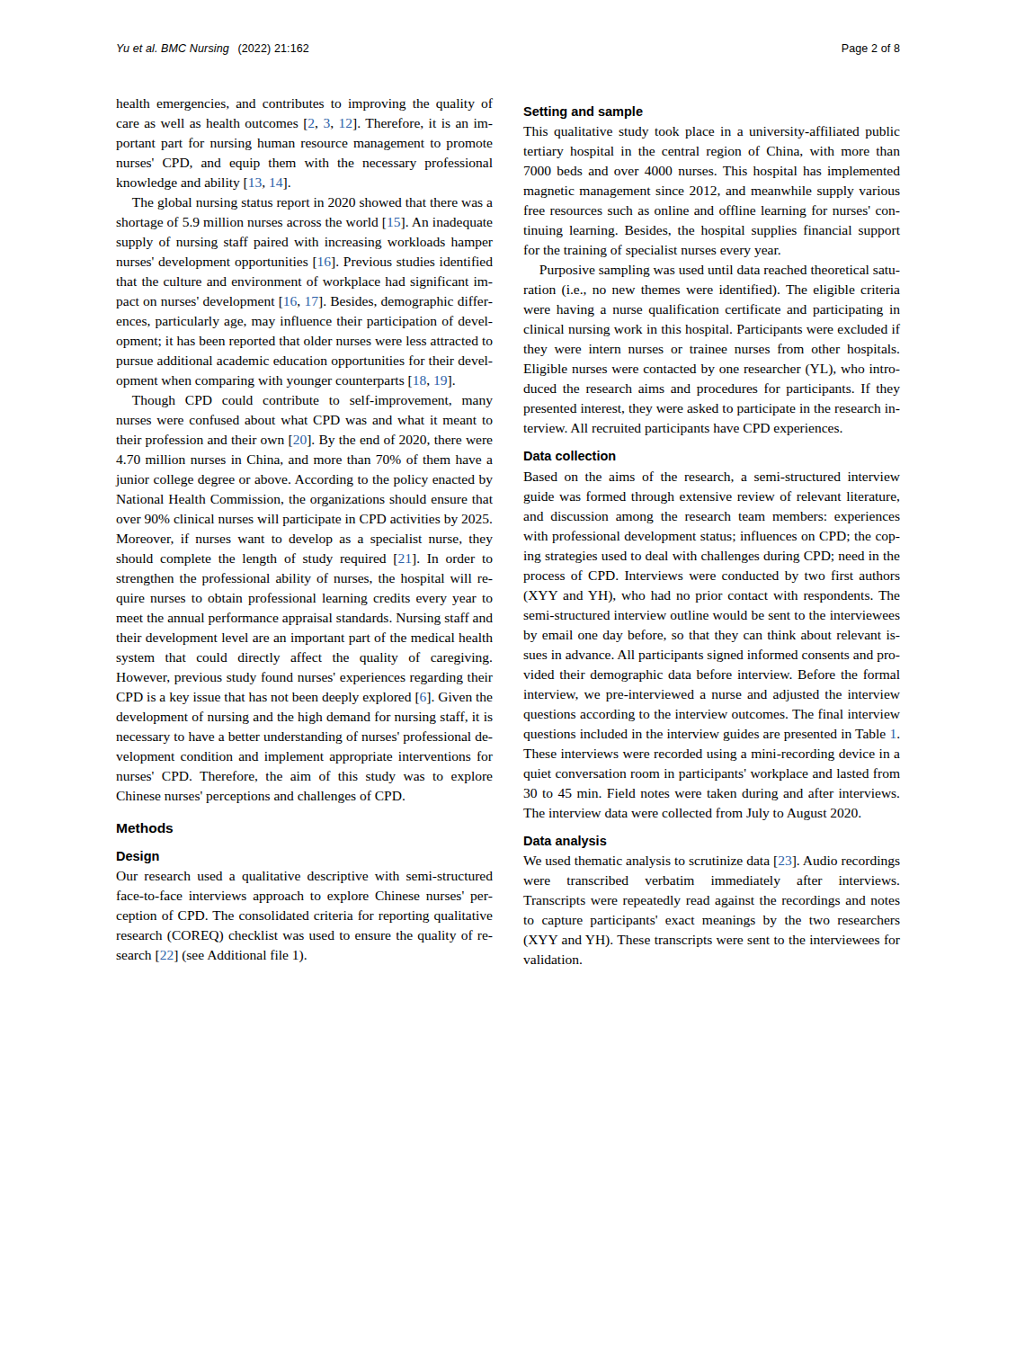Yu et al. BMC Nursing (2022) 21:162
Page 2 of 8
health emergencies, and contributes to improving the quality of care as well as health outcomes [2, 3, 12]. Therefore, it is an important part for nursing human resource management to promote nurses' CPD, and equip them with the necessary professional knowledge and ability [13, 14].
The global nursing status report in 2020 showed that there was a shortage of 5.9 million nurses across the world [15]. An inadequate supply of nursing staff paired with increasing workloads hamper nurses' development opportunities [16]. Previous studies identified that the culture and environment of workplace had significant impact on nurses' development [16, 17]. Besides, demographic differences, particularly age, may influence their participation of development; it has been reported that older nurses were less attracted to pursue additional academic education opportunities for their development when comparing with younger counterparts [18, 19].
Though CPD could contribute to self-improvement, many nurses were confused about what CPD was and what it meant to their profession and their own [20]. By the end of 2020, there were 4.70 million nurses in China, and more than 70% of them have a junior college degree or above. According to the policy enacted by National Health Commission, the organizations should ensure that over 90% clinical nurses will participate in CPD activities by 2025. Moreover, if nurses want to develop as a specialist nurse, they should complete the length of study required [21]. In order to strengthen the professional ability of nurses, the hospital will require nurses to obtain professional learning credits every year to meet the annual performance appraisal standards. Nursing staff and their development level are an important part of the medical health system that could directly affect the quality of caregiving. However, previous study found nurses' experiences regarding their CPD is a key issue that has not been deeply explored [6]. Given the development of nursing and the high demand for nursing staff, it is necessary to have a better understanding of nurses' professional development condition and implement appropriate interventions for nurses' CPD. Therefore, the aim of this study was to explore Chinese nurses' perceptions and challenges of CPD.
Methods
Design
Our research used a qualitative descriptive with semi-structured face-to-face interviews approach to explore Chinese nurses' perception of CPD. The consolidated criteria for reporting qualitative research (COREQ) checklist was used to ensure the quality of research [22] (see Additional file 1).
Setting and sample
This qualitative study took place in a university-affiliated public tertiary hospital in the central region of China, with more than 7000 beds and over 4000 nurses. This hospital has implemented magnetic management since 2012, and meanwhile supply various free resources such as online and offline learning for nurses' continuing learning. Besides, the hospital supplies financial support for the training of specialist nurses every year.
Purposive sampling was used until data reached theoretical saturation (i.e., no new themes were identified). The eligible criteria were having a nurse qualification certificate and participating in clinical nursing work in this hospital. Participants were excluded if they were intern nurses or trainee nurses from other hospitals. Eligible nurses were contacted by one researcher (YL), who introduced the research aims and procedures for participants. If they presented interest, they were asked to participate in the research interview. All recruited participants have CPD experiences.
Data collection
Based on the aims of the research, a semi-structured interview guide was formed through extensive review of relevant literature, and discussion among the research team members: experiences with professional development status; influences on CPD; the coping strategies used to deal with challenges during CPD; need in the process of CPD. Interviews were conducted by two first authors (XYY and YH), who had no prior contact with respondents. The semi-structured interview outline would be sent to the interviewees by email one day before, so that they can think about relevant issues in advance. All participants signed informed consents and provided their demographic data before interview. Before the formal interview, we pre-interviewed a nurse and adjusted the interview questions according to the interview outcomes. The final interview questions included in the interview guides are presented in Table 1. These interviews were recorded using a mini-recording device in a quiet conversation room in participants' workplace and lasted from 30 to 45 min. Field notes were taken during and after interviews. The interview data were collected from July to August 2020.
Data analysis
We used thematic analysis to scrutinize data [23]. Audio recordings were transcribed verbatim immediately after interviews. Transcripts were repeatedly read against the recordings and notes to capture participants' exact meanings by the two researchers (XYY and YH). These transcripts were sent to the interviewees for validation.